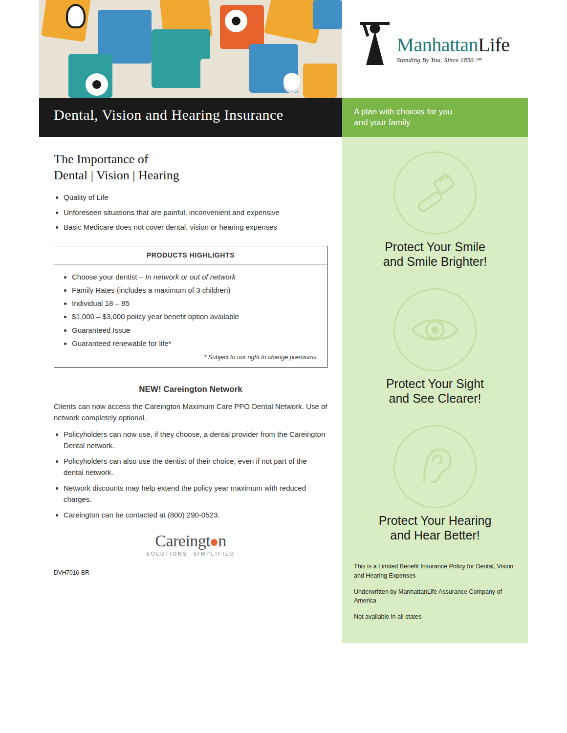Manhattan Life
Standing By You. Since 1850.™
Dental, Vision and Hearing Insurance
A plan with choices for you
and your family
The Importance of
Dental | Vision | Hearing
Quality of Life
Unforeseen situations that are painful, inconvenient and expensive
Basic Medicare does not cover dental, vision or hearing expenses
PRODUCTS HIGHLIGHTS
Choose your dentist – In network or out of network
Family Rates (includes a maximum of 3 children)
Individual 18 – 85
$1,000 – $3,000 policy year benefit option available
Guaranteed Issue
Guaranteed renewable for life*
* Subject to our right to change premiums.
NEW! Careington Network
Clients can now access the Careington Maximum Care PPO Dental Network. Use of network completely optional.
Policyholders can now use, if they choose, a dental provider from the Careington Dental network.
Policyholders can also use the dentist of their choice, even if not part of the dental network.
Network discounts may help extend the policy year maximum with reduced charges.
Careington can be contacted at (800) 290-0523.
Careingt n
SOLUTIONS SIMPLIFIED
DVH7016-BR
Protect Your Smile
and Smile Brighter!
Protect Your Sight
and See Clearer!
Protect Your Hearing
and Hear Better!
This is a Limited Benefit Insurance Policy for Dental, Vision and Hearing Expenses
Underwritten by ManhattanLife Assurance Company of America
Not available in all states